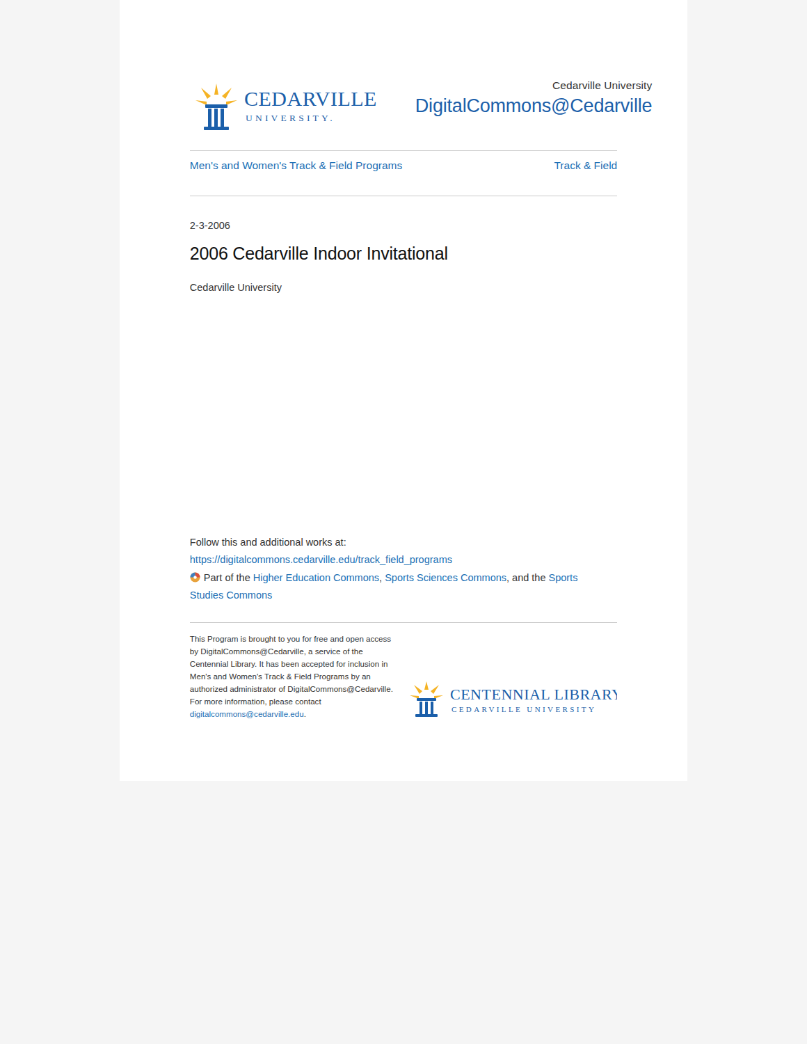CEDARVILLE UNIVERSITY.
Cedarville University
DigitalCommons@Cedarville
Men's and Women's Track & Field Programs
Track & Field
2-3-2006
2006 Cedarville Indoor Invitational
Cedarville University
Follow this and additional works at: https://digitalcommons.cedarville.edu/track_field_programs
Part of the Higher Education Commons, Sports Sciences Commons, and the Sports Studies Commons
This Program is brought to you for free and open access by DigitalCommons@Cedarville, a service of the Centennial Library. It has been accepted for inclusion in Men's and Women's Track & Field Programs by an authorized administrator of DigitalCommons@Cedarville. For more information, please contact digitalcommons@cedarville.edu.
CENTENNIAL LIBRARY CEDARVILLE UNIVERSITY